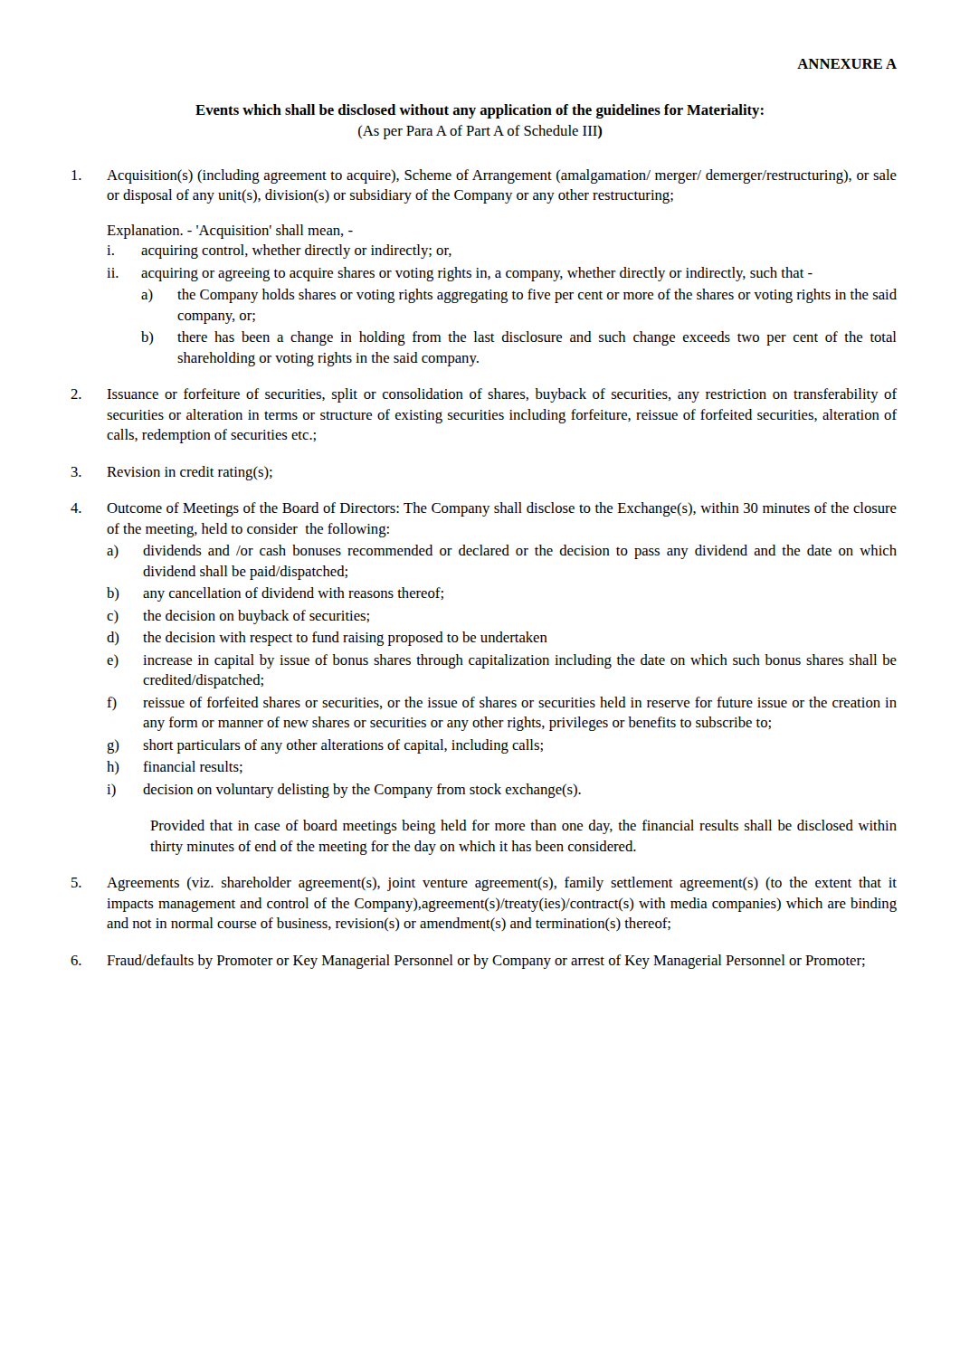ANNEXURE A
Events which shall be disclosed without any application of the guidelines for Materiality:
(As per Para A of Part A of Schedule III)
Acquisition(s) (including agreement to acquire), Scheme of Arrangement (amalgamation/ merger/ demerger/restructuring), or sale or disposal of any unit(s), division(s) or subsidiary of the Company or any other restructuring;
Explanation. - 'Acquisition' shall mean, -
acquiring control, whether directly or indirectly; or,
acquiring or agreeing to acquire shares or voting rights in, a company, whether directly or indirectly, such that -
the Company holds shares or voting rights aggregating to five per cent or more of the shares or voting rights in the said company, or;
there has been a change in holding from the last disclosure and such change exceeds two per cent of the total shareholding or voting rights in the said company.
Issuance or forfeiture of securities, split or consolidation of shares, buyback of securities, any restriction on transferability of securities or alteration in terms or structure of existing securities including forfeiture, reissue of forfeited securities, alteration of calls, redemption of securities etc.;
Revision in credit rating(s);
Outcome of Meetings of the Board of Directors: The Company shall disclose to the Exchange(s), within 30 minutes of the closure of the meeting, held to consider the following:
dividends and /or cash bonuses recommended or declared or the decision to pass any dividend and the date on which dividend shall be paid/dispatched;
any cancellation of dividend with reasons thereof;
the decision on buyback of securities;
the decision with respect to fund raising proposed to be undertaken
increase in capital by issue of bonus shares through capitalization including the date on which such bonus shares shall be credited/dispatched;
reissue of forfeited shares or securities, or the issue of shares or securities held in reserve for future issue or the creation in any form or manner of new shares or securities or any other rights, privileges or benefits to subscribe to;
short particulars of any other alterations of capital, including calls;
financial results;
decision on voluntary delisting by the Company from stock exchange(s).
Provided that in case of board meetings being held for more than one day, the financial results shall be disclosed within thirty minutes of end of the meeting for the day on which it has been considered.
Agreements (viz. shareholder agreement(s), joint venture agreement(s), family settlement agreement(s) (to the extent that it impacts management and control of the Company),agreement(s)/treaty(ies)/contract(s) with media companies) which are binding and not in normal course of business, revision(s) or amendment(s) and termination(s) thereof;
Fraud/defaults by Promoter or Key Managerial Personnel or by Company or arrest of Key Managerial Personnel or Promoter;